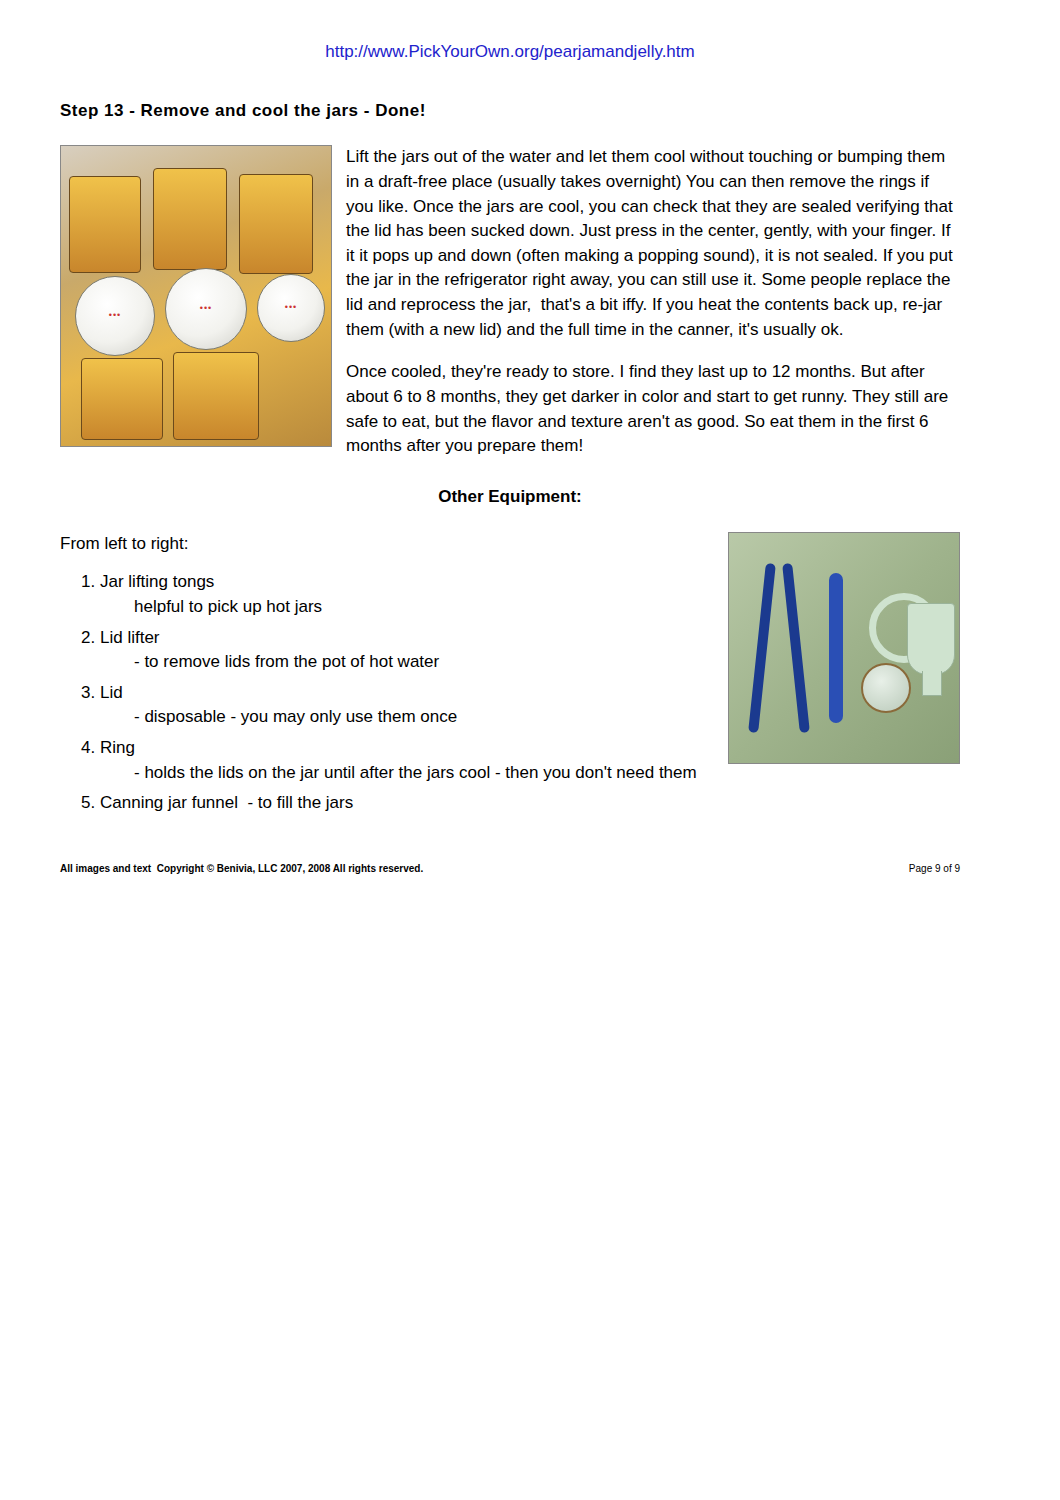http://www.PickYourOwn.org/pearjamandjelly.htm
Step 13 - Remove and cool the jars - Done!
•••
•••
•••
Lift the jars out of the water and let them cool without touching or bumping them in a draft-free place (usually takes overnight) You can then remove the rings if you like. Once the jars are cool, you can check that they are sealed verifying that the lid has been sucked down. Just press in the center, gently, with your finger. If it it pops up and down (often making a popping sound), it is not sealed. If you put the jar in the refrigerator right away, you can still use it. Some people replace the lid and reprocess the jar, that's a bit iffy. If you heat the contents back up, re-jar them (with a new lid) and the full time in the canner, it's usually ok.
Once cooled, they're ready to store. I find they last up to 12 months. But after about 6 to 8 months, they get darker in color and start to get runny. They still are safe to eat, but the flavor and texture aren't as good. So eat them in the first 6 months after you prepare them!
Other Equipment:
From left to right:
Jar lifting tongs helpful to pick up hot jars
Lid lifter - to remove lids from the pot of hot water
Lid - disposable - you may only use them once
Ring - holds the lids on the jar until after the jars cool - then you don't need them
Canning jar funnel - to fill the jars
All images and text Copyright © Benivia, LLC 2007, 2008 All rights reserved. Page 9 of 9